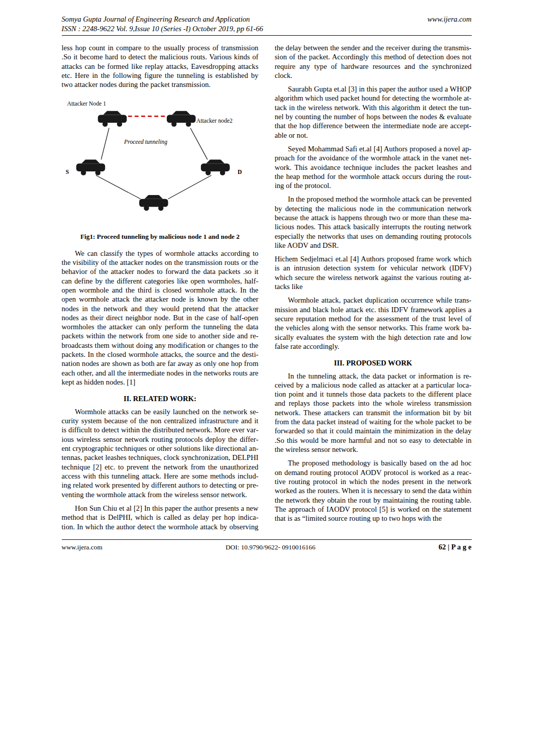Somya Gupta Journal of Engineering Research and Application www.ijera.com
ISSN : 2248-9622 Vol. 9,Issue 10 (Series -I) October 2019, pp 61-66
less hop count in compare to the usually process of transmission .So it become hard to detect the malicious routs. Various kinds of attacks can be formed like replay attacks, Eavesdropping attacks etc. Here in the following figure the tunneling is established by two attacker nodes during the packet transmission.
Attacker Node 1 Attacker node2 Proceed tunneling S D
Fig1: Proceed tunneling by malicious node 1 and node 2
We can classify the types of wormhole attacks according to the visibility of the attacker nodes on the transmission routs or the behavior of the attacker nodes to forward the data packets .so it can define by the different categories like open wormholes, half-open wormhole and the third is closed wormhole attack. In the open wormhole attack the attacker node is known by the other nodes in the network and they would pretend that the attacker nodes as their direct neighbor node. But in the case of half-open wormholes the attacker can only perform the tunneling the data packets within the network from one side to another side and rebroadcasts them without doing any modification or changes to the packets. In the closed wormhole attacks, the source and the destination nodes are shown as both are far away as only one hop from each other, and all the intermediate nodes in the networks routs are kept as hidden nodes. [1]
II. Related Work:
Wormhole attacks can be easily launched on the network security system because of the non centralized infrastructure and it is difficult to detect within the distributed network. More ever various wireless sensor network routing protocols deploy the different cryptographic techniques or other solutions like directional antennas, packet leashes techniques, clock synchronization, DELPHI technique [2] etc. to prevent the network from the unauthorized access with this tunneling attack. Here are some methods including related work presented by different authors to detecting or preventing the wormhole attack from the wireless sensor network.
Hon Sun Chiu et al [2] In this paper the author presents a new method that is DelPHI, which is called as delay per hop indication. In which the author detect the wormhole attack by observing the delay between the sender and the receiver during the transmission of the packet. Accordingly this method of detection does not require any type of hardware resources and the synchronized clock.
Saurabh Gupta et.al [3] in this paper the author used a WHOP algorithm which used packet hound for detecting the wormhole attack in the wireless network. With this algorithm it detect the tunnel by counting the number of hops between the nodes & evaluate that the hop difference between the intermediate node are acceptable or not.
Seyed Mohammad Safi et.al [4] Authors proposed a novel approach for the avoidance of the wormhole attack in the vanet network. This avoidance technique includes the packet leashes and the heap method for the wormhole attack occurs during the routing of the protocol.
In the proposed method the wormhole attack can be prevented by detecting the malicious node in the communication network because the attack is happens through two or more than these malicious nodes. This attack basically interrupts the routing network especially the networks that uses on demanding routing protocols like AODV and DSR.
Hichem Sedjelmaci et.al [4] Authors proposed frame work which is an intrusion detection system for vehicular network (IDFV) which secure the wireless network against the various routing attacks like
Wormhole attack, packet duplication occurrence while transmission and black hole attack etc. this IDFV framework applies a secure reputation method for the assessment of the trust level of the vehicles along with the sensor networks. This frame work basically evaluates the system with the high detection rate and low false rate accordingly.
III. Proposed Work
In the tunneling attack, the data packet or information is received by a malicious node called as attacker at a particular location point and it tunnels those data packets to the different place and replays those packets into the whole wireless transmission network. These attackers can transmit the information bit by bit from the data packet instead of waiting for the whole packet to be forwarded so that it could maintain the minimization in the delay .So this would be more harmful and not so easy to detectable in the wireless sensor network.
The proposed methodology is basically based on the ad hoc on demand routing protocol AODV protocol is worked as a reactive routing protocol in which the nodes present in the network worked as the routers. When it is necessary to send the data within the network they obtain the rout by maintaining the routing table. The approach of IAODV protocol [5] is worked on the statement that is as “limited source routing up to two hops with the
www.ijera.com DOI: 10.9790/9622- 0910016166 62 | P a g e